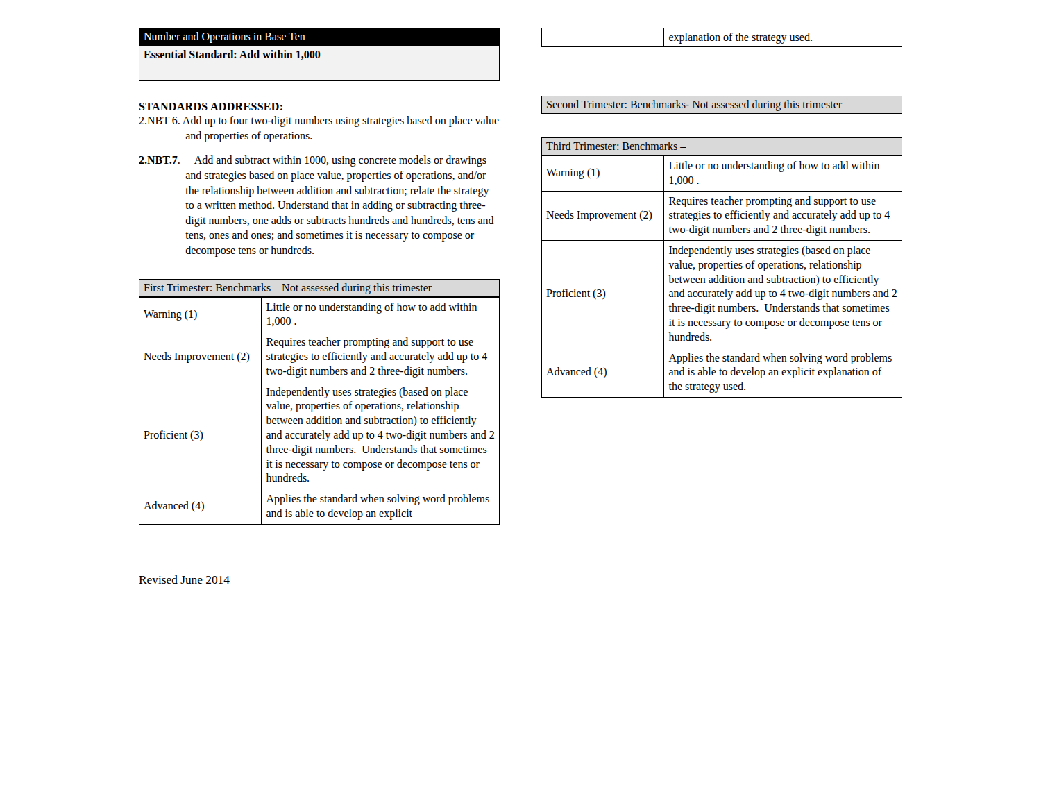Number and Operations in Base Ten
Essential Standard: Add within 1,000
STANDARDS ADDRESSED:
2.NBT 6. Add up to four two-digit numbers using strategies based on place value and properties of operations.
2.NBT.7. Add and subtract within 1000, using concrete models or drawings and strategies based on place value, properties of operations, and/or the relationship between addition and subtraction; relate the strategy to a written method. Understand that in adding or subtracting three-digit numbers, one adds or subtracts hundreds and hundreds, tens and tens, ones and ones; and sometimes it is necessary to compose or decompose tens or hundreds.
First Trimester: Benchmarks – Not assessed during this trimester
| Warning (1) | Little or no understanding of how to add within 1,000 . |
| Needs Improvement (2) | Requires teacher prompting and support to use strategies to efficiently and accurately add up to 4 two-digit numbers and 2 three-digit numbers. |
| Proficient (3) | Independently uses strategies (based on place value, properties of operations, relationship between addition and subtraction) to efficiently and accurately add up to 4 two-digit numbers and 2 three-digit numbers. Understands that sometimes it is necessary to compose or decompose tens or hundreds. |
| Advanced (4) | Applies the standard when solving word problems and is able to develop an explicit |
| | explanation of the strategy used. |
Second Trimester: Benchmarks- Not assessed during this trimester
Third Trimester: Benchmarks –
| Warning (1) | Little or no understanding of how to add within 1,000 . |
| Needs Improvement (2) | Requires teacher prompting and support to use strategies to efficiently and accurately add up to 4 two-digit numbers and 2 three-digit numbers. |
| Proficient (3) | Independently uses strategies (based on place value, properties of operations, relationship between addition and subtraction) to efficiently and accurately add up to 4 two-digit numbers and 2 three-digit numbers. Understands that sometimes it is necessary to compose or decompose tens or hundreds. |
| Advanced (4) | Applies the standard when solving word problems and is able to develop an explicit explanation of the strategy used. |
Revised June 2014